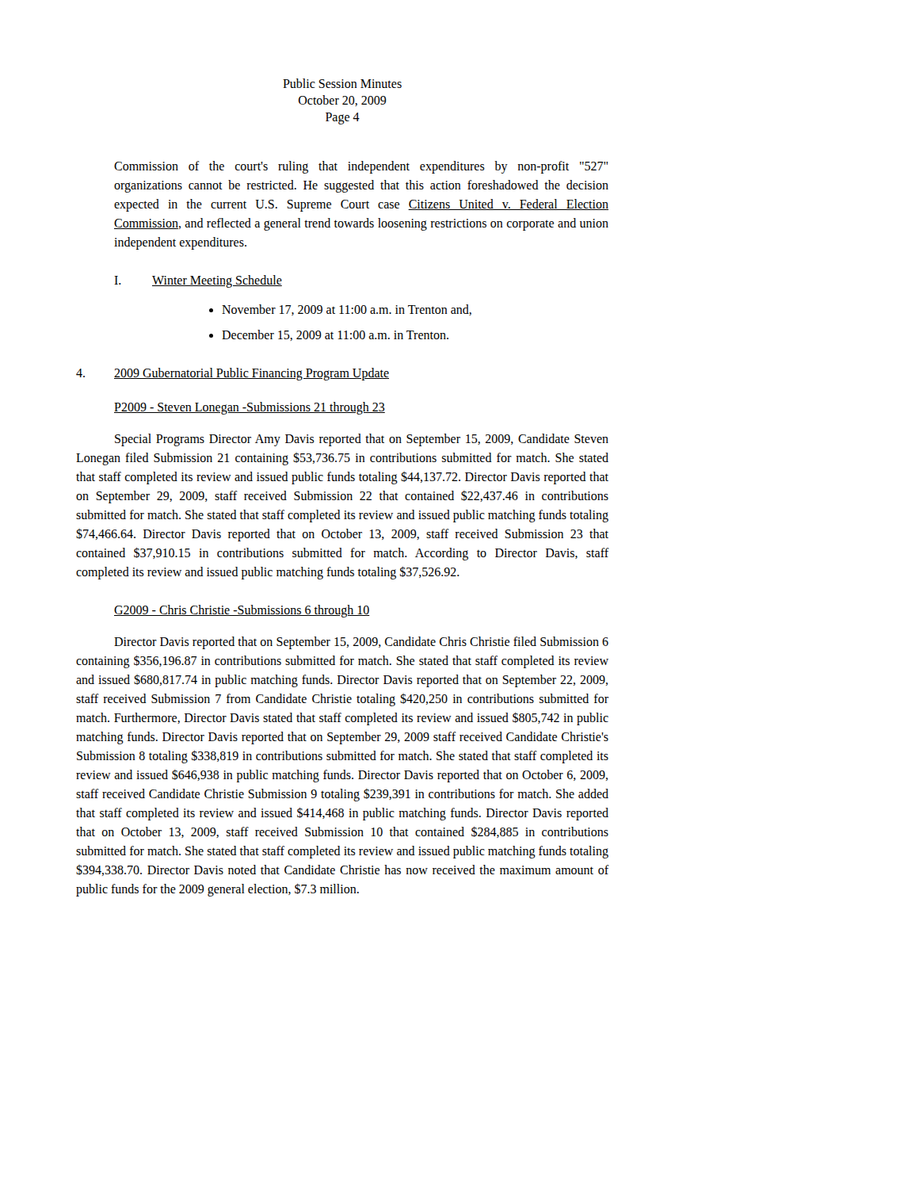Public Session Minutes
October 20, 2009
Page 4
Commission of the court's ruling that independent expenditures by non-profit "527" organizations cannot be restricted. He suggested that this action foreshadowed the decision expected in the current U.S. Supreme Court case Citizens United v. Federal Election Commission, and reflected a general trend towards loosening restrictions on corporate and union independent expenditures.
I. Winter Meeting Schedule
November 17, 2009 at 11:00 a.m. in Trenton and,
December 15, 2009 at 11:00 a.m. in Trenton.
4. 2009 Gubernatorial Public Financing Program Update
P2009 - Steven Lonegan -Submissions 21 through 23
Special Programs Director Amy Davis reported that on September 15, 2009, Candidate Steven Lonegan filed Submission 21 containing $53,736.75 in contributions submitted for match. She stated that staff completed its review and issued public funds totaling $44,137.72. Director Davis reported that on September 29, 2009, staff received Submission 22 that contained $22,437.46 in contributions submitted for match. She stated that staff completed its review and issued public matching funds totaling $74,466.64. Director Davis reported that on October 13, 2009, staff received Submission 23 that contained $37,910.15 in contributions submitted for match. According to Director Davis, staff completed its review and issued public matching funds totaling $37,526.92.
G2009 - Chris Christie -Submissions 6 through 10
Director Davis reported that on September 15, 2009, Candidate Chris Christie filed Submission 6 containing $356,196.87 in contributions submitted for match. She stated that staff completed its review and issued $680,817.74 in public matching funds. Director Davis reported that on September 22, 2009, staff received Submission 7 from Candidate Christie totaling $420,250 in contributions submitted for match. Furthermore, Director Davis stated that staff completed its review and issued $805,742 in public matching funds. Director Davis reported that on September 29, 2009 staff received Candidate Christie's Submission 8 totaling $338,819 in contributions submitted for match. She stated that staff completed its review and issued $646,938 in public matching funds. Director Davis reported that on October 6, 2009, staff received Candidate Christie Submission 9 totaling $239,391 in contributions for match. She added that staff completed its review and issued $414,468 in public matching funds. Director Davis reported that on October 13, 2009, staff received Submission 10 that contained $284,885 in contributions submitted for match. She stated that staff completed its review and issued public matching funds totaling $394,338.70. Director Davis noted that Candidate Christie has now received the maximum amount of public funds for the 2009 general election, $7.3 million.